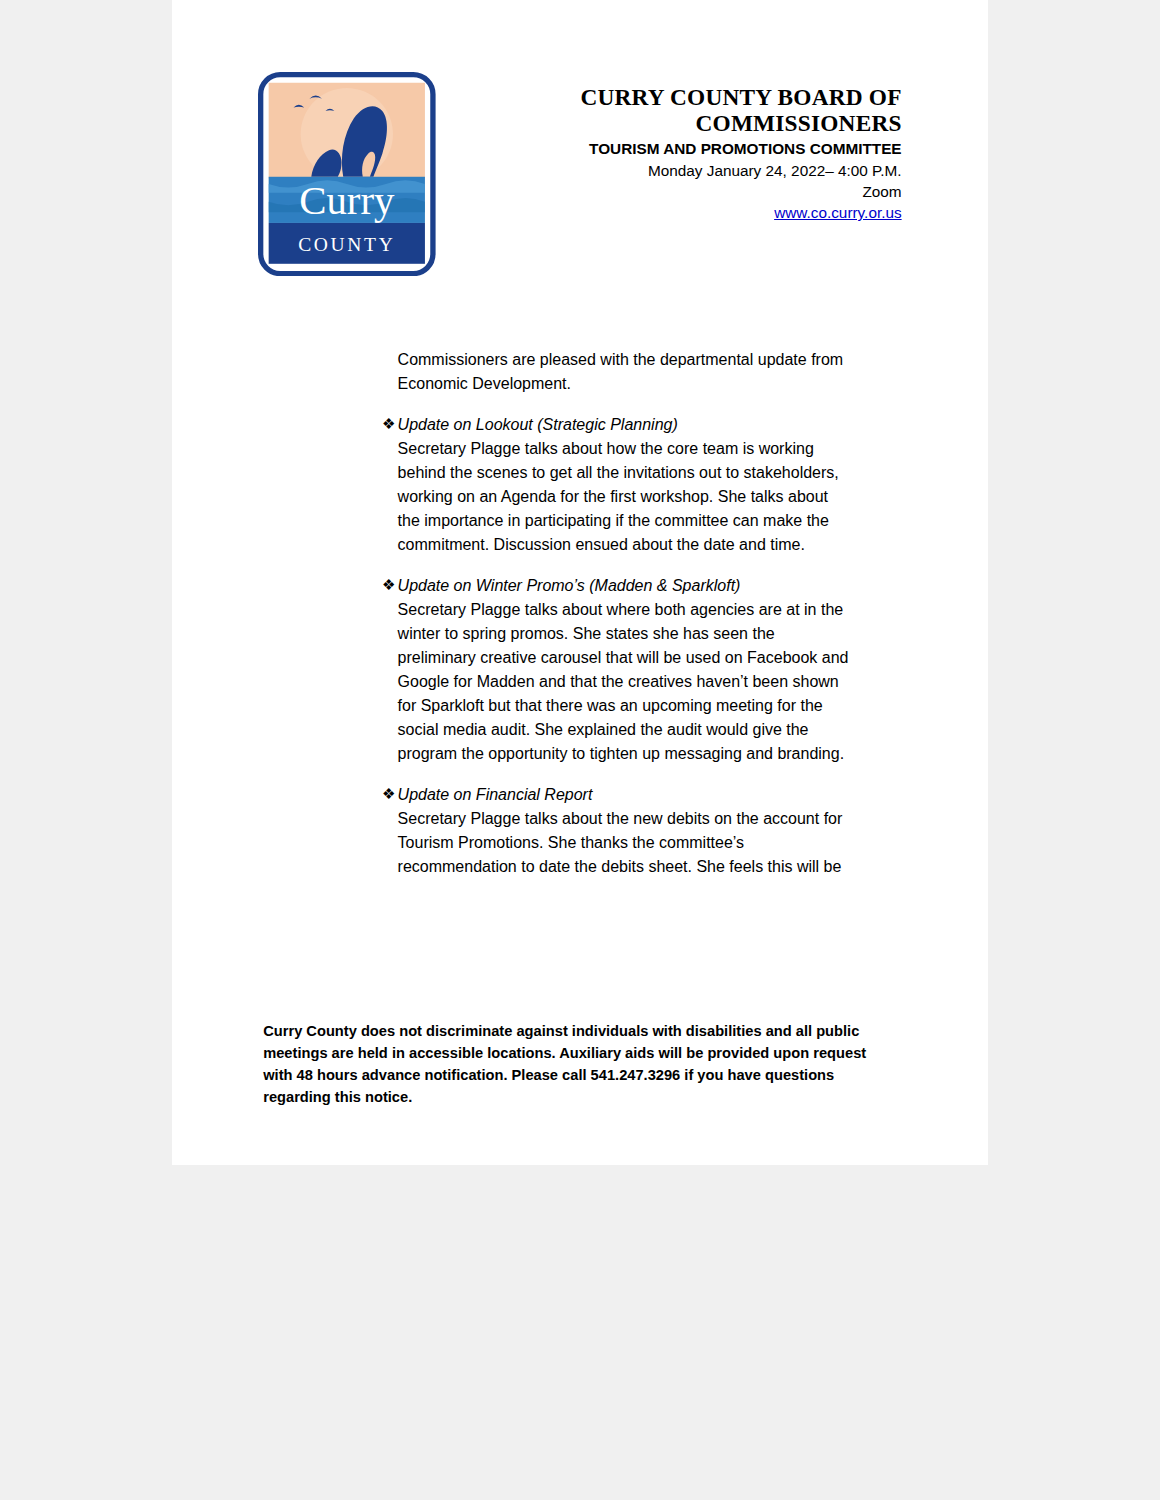Curry County seal with sea stack arch and birds Curry COUNTY
CURRY COUNTY BOARD OF COMMISSIONERS
TOURISM AND PROMOTIONS COMMITTEE
Monday January 24, 2022– 4:00 P.M.
Zoom
www.co.curry.or.us
Commissioners are pleased with the departmental update from Economic Development.
Update on Lookout (Strategic Planning)
Secretary Plagge talks about how the core team is working behind the scenes to get all the invitations out to stakeholders, working on an Agenda for the first workshop. She talks about the importance in participating if the committee can make the commitment. Discussion ensued about the date and time.
Update on Winter Promo’s (Madden & Sparkloft)
Secretary Plagge talks about where both agencies are at in the winter to spring promos. She states she has seen the preliminary creative carousel that will be used on Facebook and Google for Madden and that the creatives haven’t been shown for Sparkloft but that there was an upcoming meeting for the social media audit. She explained the audit would give the program the opportunity to tighten up messaging and branding.
Update on Financial Report
Secretary Plagge talks about the new debits on the account for Tourism Promotions. She thanks the committee’s recommendation to date the debits sheet. She feels this will be
Curry County does not discriminate against individuals with disabilities and all public meetings are held in accessible locations. Auxiliary aids will be provided upon request with 48 hours advance notification. Please call 541.247.3296 if you have questions regarding this notice.